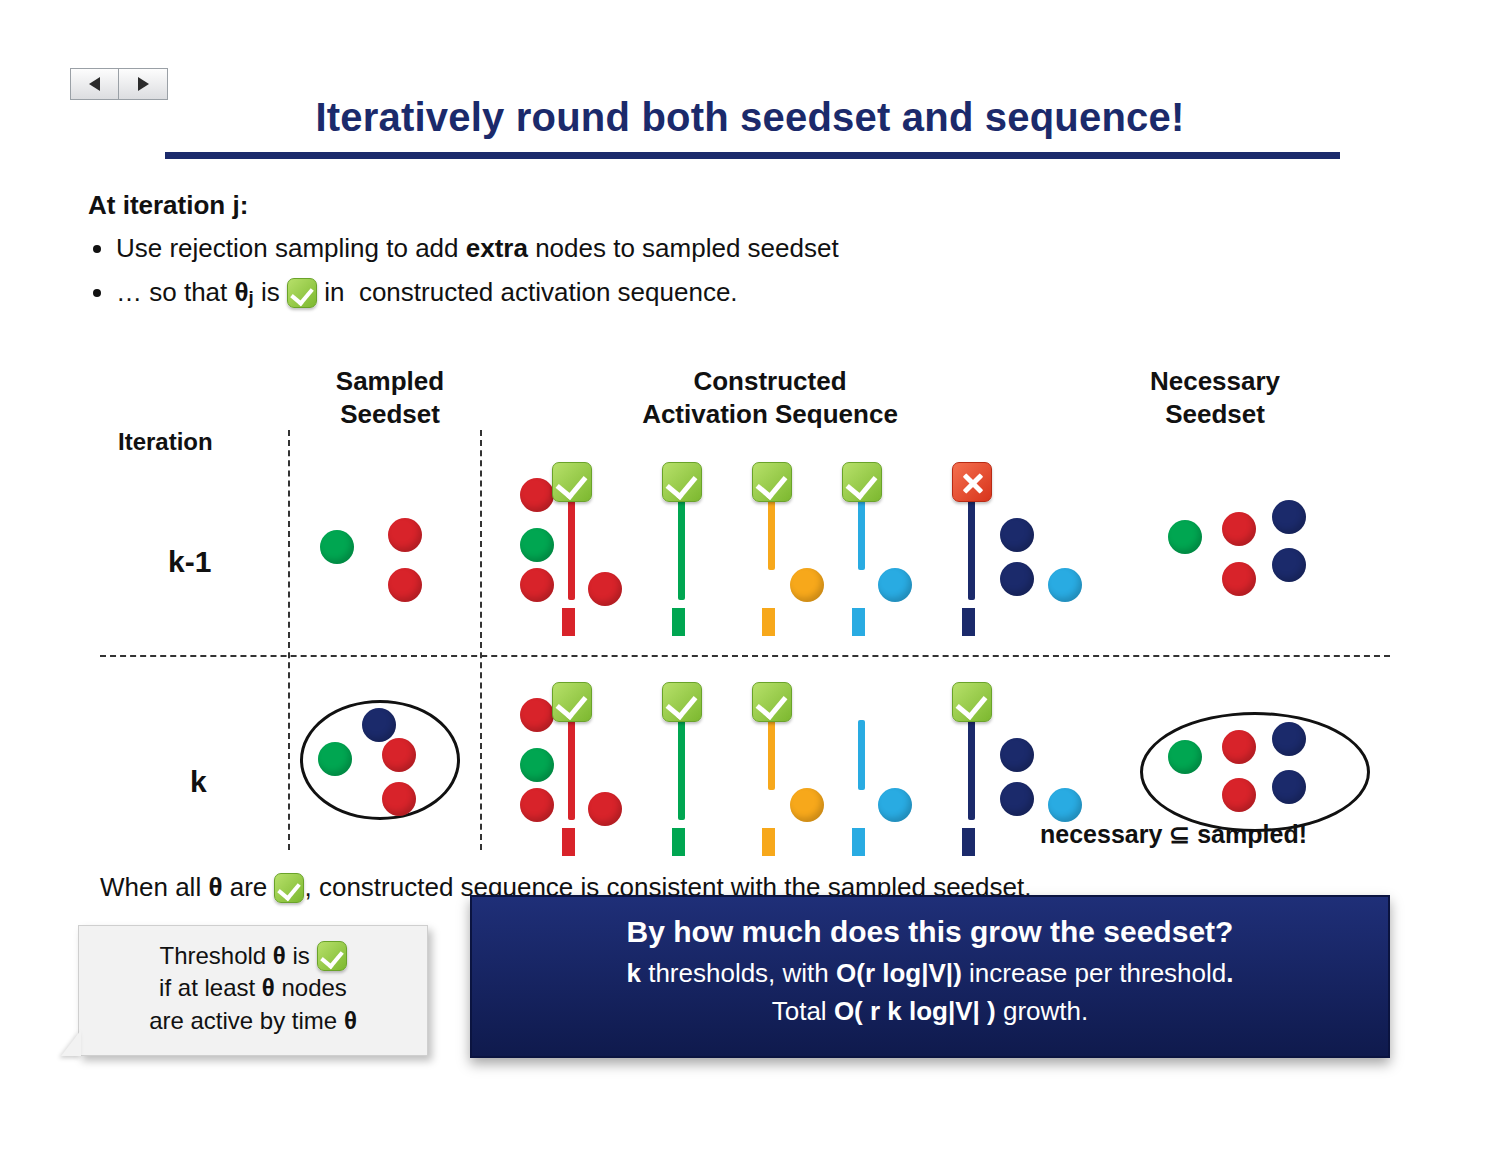Iteratively round both seedset and sequence!
At iteration j:
Use rejection sampling to add extra nodes to sampled seedset
… so that θj is in constructed activation sequence.
Sampled
Seedset
Constructed
Activation Sequence
Necessary
Seedset
Iteration
k-1
k
θ
θ
θ
θ
θ
θ
θ
θ
θ
θ
necessary ⊆ sampled!
When all θ are , constructed sequence is consistent with the sampled seedset.
Threshold θ is
if at least θ nodes
are active by time θ
By how much does this grow the seedset?
k thresholds, with O(r log|V|) increase per threshold.
Total O( r k log|V| ) growth.